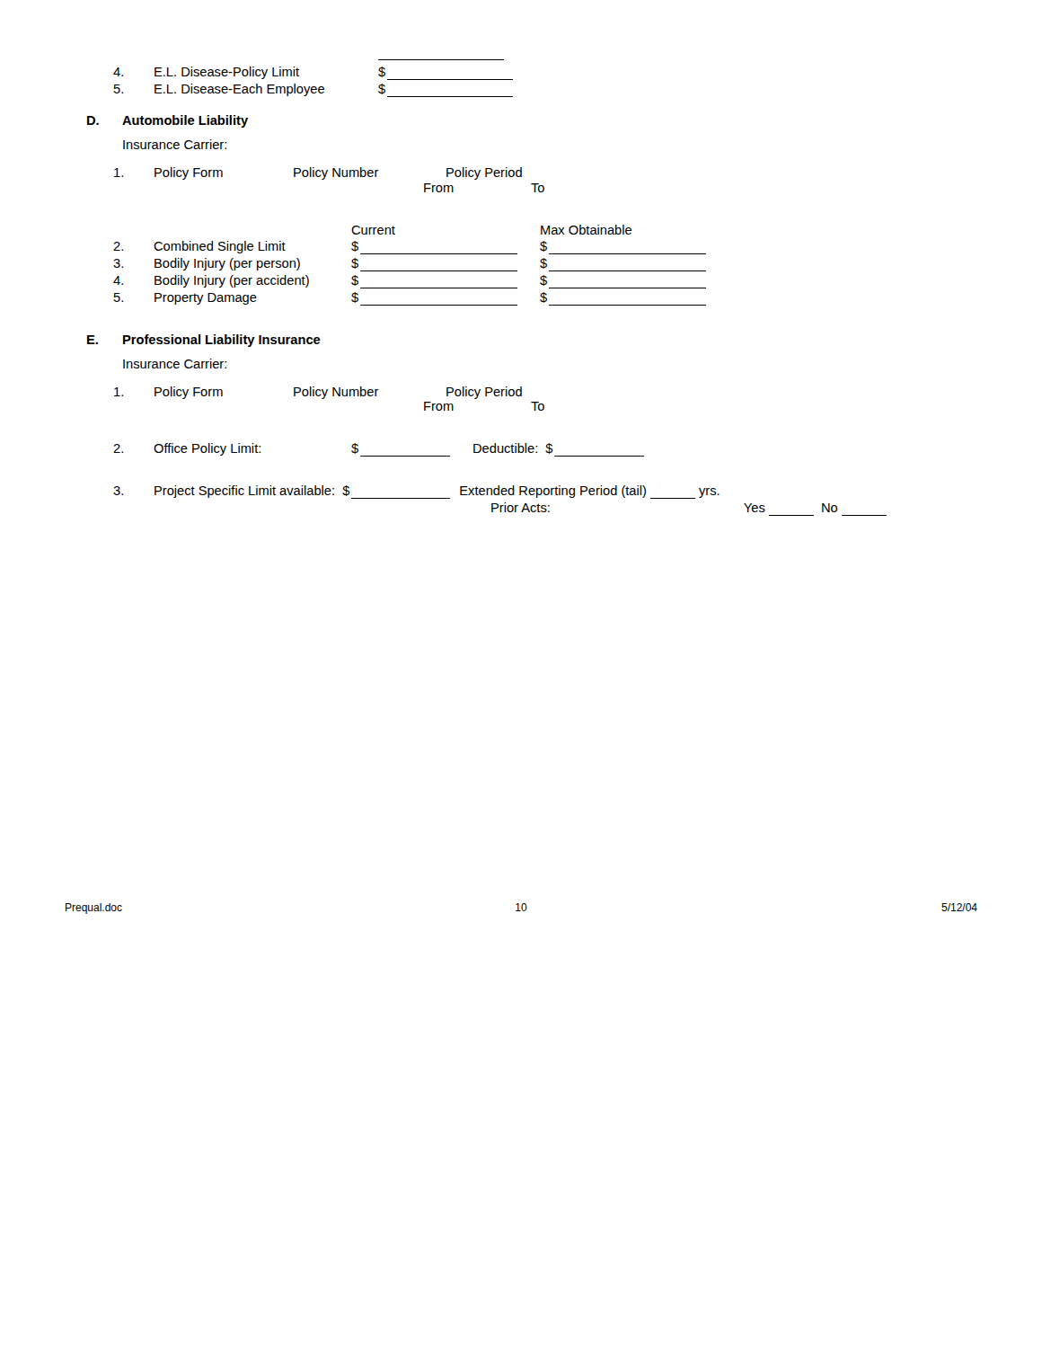4.
E.L. Disease-Policy Limit
$
5.
E.L. Disease-Each Employee
$
D.
Automobile Liability
Insurance Carrier:
1.
Policy Form
Policy Number
Policy Period
From
To
Current
Max Obtainable
2.
Combined Single Limit
$
$
3.
Bodily Injury (per person)
$
$
4.
Bodily Injury (per accident)
$
$
5.
Property Damage
$
$
E.
Professional Liability Insurance
Insurance Carrier:
1.
Policy Form
Policy Number
Policy Period
From
To
2.
Office Policy Limit:
$
Deductible:
$
3.
Project Specific Limit available: $
Extended Reporting Period (tail) yrs.
Prior Acts:
Yes No
Prequal.doc
10
5/12/04